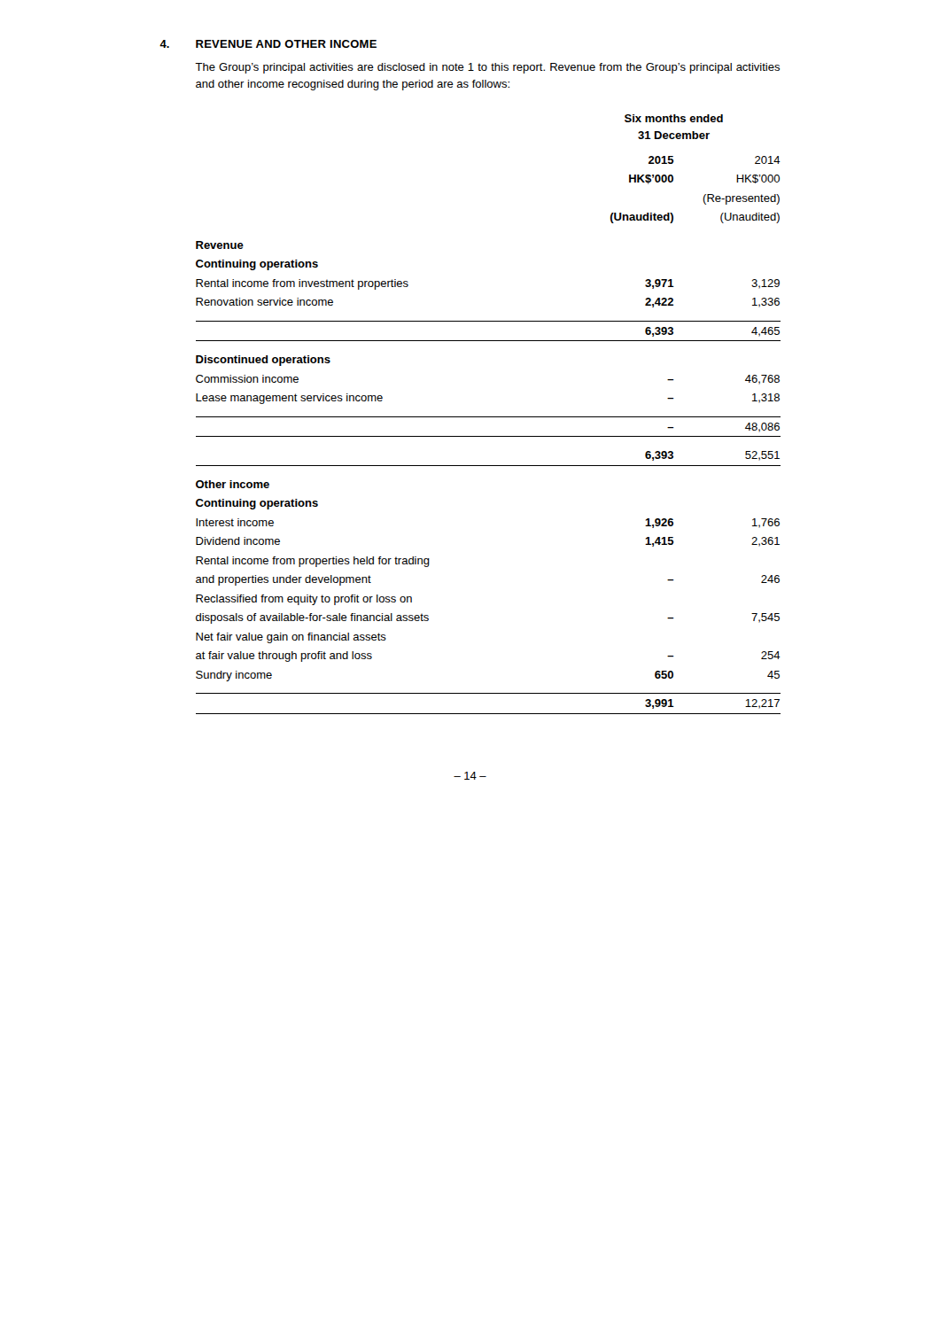4.
REVENUE AND OTHER INCOME
The Group’s principal activities are disclosed in note 1 to this report. Revenue from the Group’s principal activities and other income recognised during the period are as follows:
| | Six months ended 31 December |
| | 2015 | 2014 |
| | HK$’000 | HK$’000 |
| | | (Re-presented) |
| | (Unaudited) | (Unaudited) |
| Revenue | | |
| Continuing operations | | |
| Rental income from investment properties | 3,971 | 3,129 |
| Renovation service income | 2,422 | 1,336 |
| | 6,393 | 4,465 |
| Discontinued operations | | |
| Commission income | – | 46,768 |
| Lease management services income | – | 1,318 |
| | – | 48,086 |
| | 6,393 | 52,551 |
| Other income | | |
| Continuing operations | | |
| Interest income | 1,926 | 1,766 |
| Dividend income | 1,415 | 2,361 |
| Rental income from properties held for trading | | |
| and properties under development | – | 246 |
| Reclassified from equity to profit or loss on | | |
| disposals of available-for-sale financial assets | – | 7,545 |
| Net fair value gain on financial assets | | |
| at fair value through profit and loss | – | 254 |
| Sundry income | 650 | 45 |
| | 3,991 | 12,217 |
– 14 –